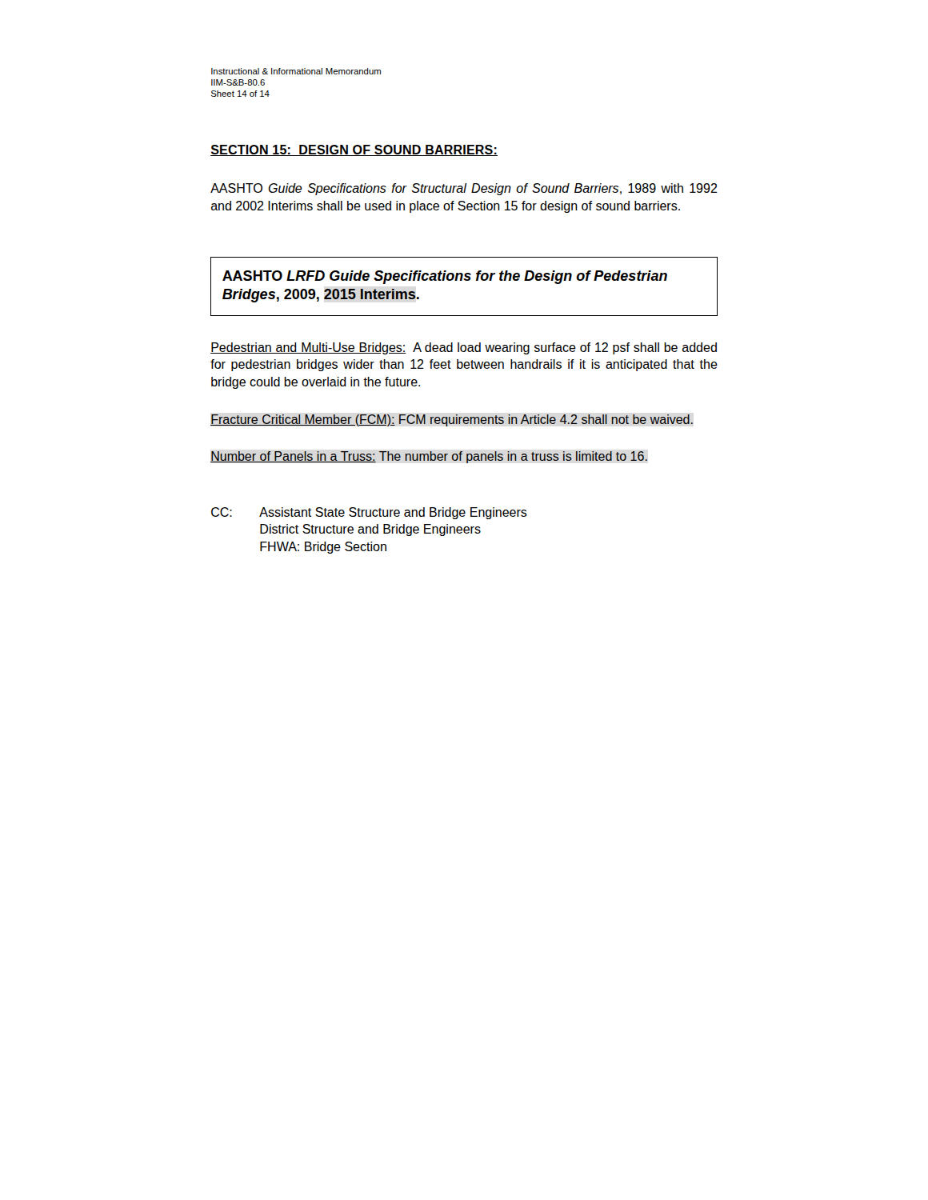Instructional & Informational Memorandum
IIM-S&B-80.6
Sheet 14 of 14
SECTION 15: DESIGN OF SOUND BARRIERS:
AASHTO Guide Specifications for Structural Design of Sound Barriers, 1989 with 1992 and 2002 Interims shall be used in place of Section 15 for design of sound barriers.
AASHTO LRFD Guide Specifications for the Design of Pedestrian Bridges, 2009, 2015 Interims.
Pedestrian and Multi-Use Bridges: A dead load wearing surface of 12 psf shall be added for pedestrian bridges wider than 12 feet between handrails if it is anticipated that the bridge could be overlaid in the future.
Fracture Critical Member (FCM): FCM requirements in Article 4.2 shall not be waived.
Number of Panels in a Truss: The number of panels in a truss is limited to 16.
CC:
Assistant State Structure and Bridge Engineers
District Structure and Bridge Engineers
FHWA: Bridge Section